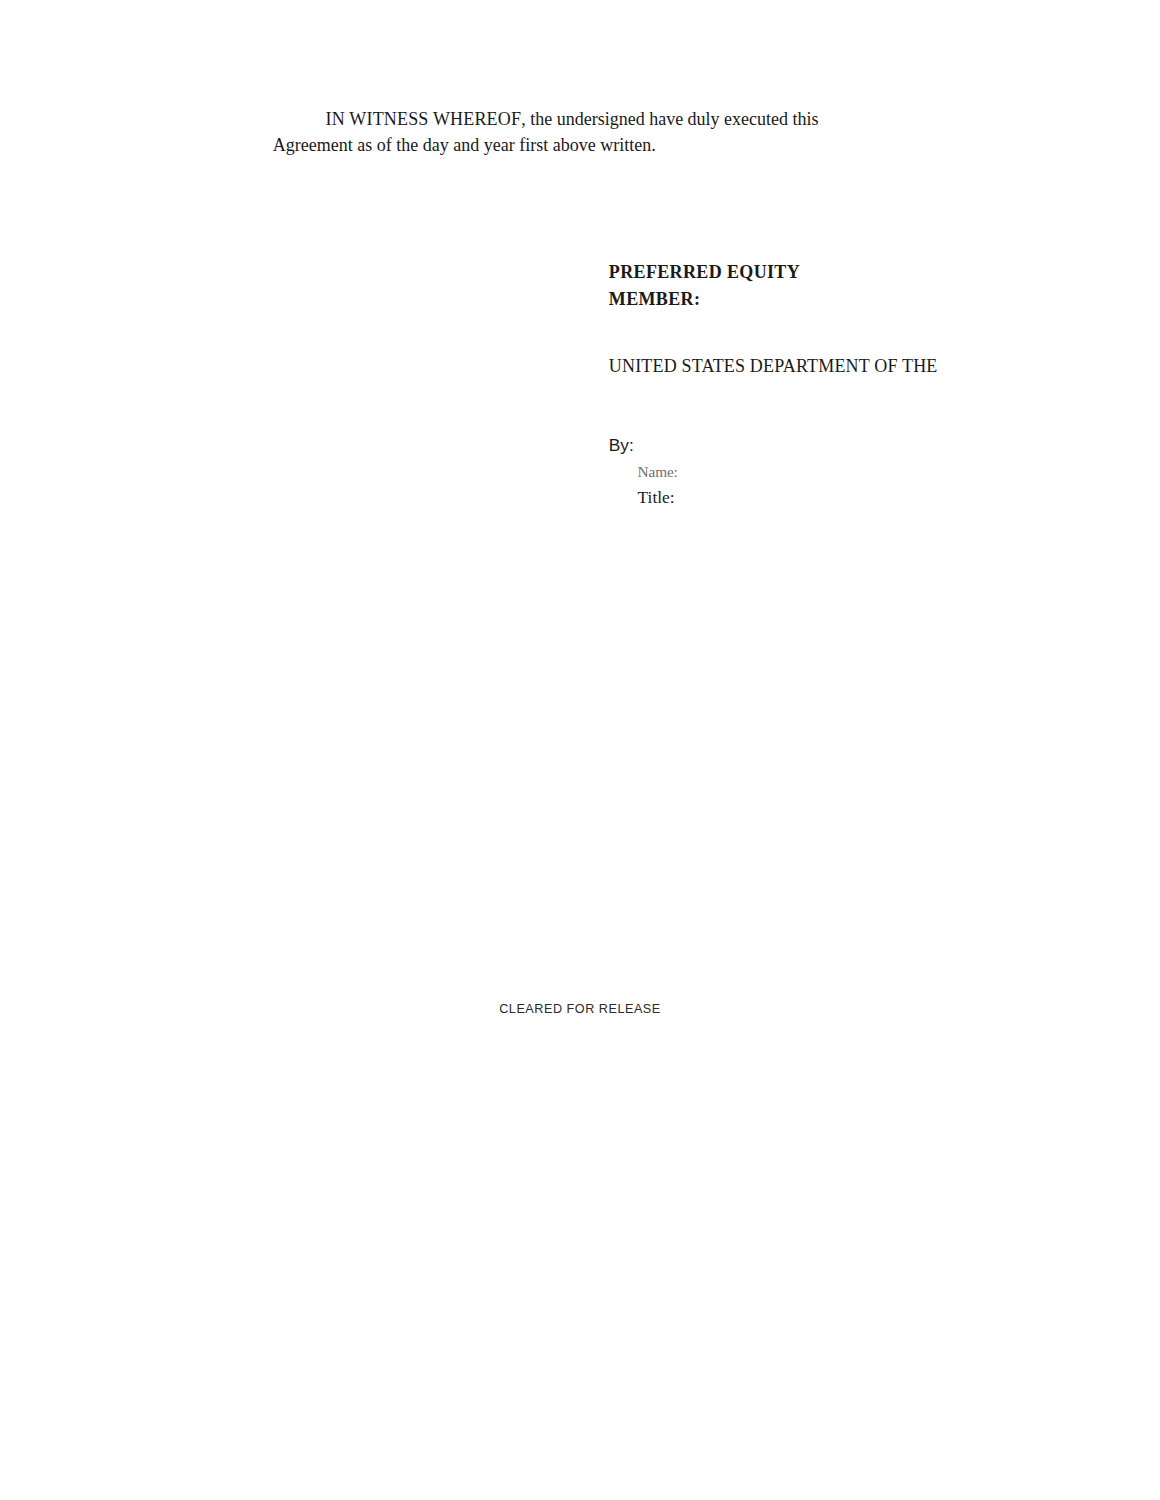IN WITNESS WHEREOF, the undersigned have duly executed this Agreement as of the day and year first above written.
PREFERRED EQUITY MEMBER:
UNITED STATES DEPARTMENT OF THE
By:
Name:
Title:
CLEARED FOR RELEASE